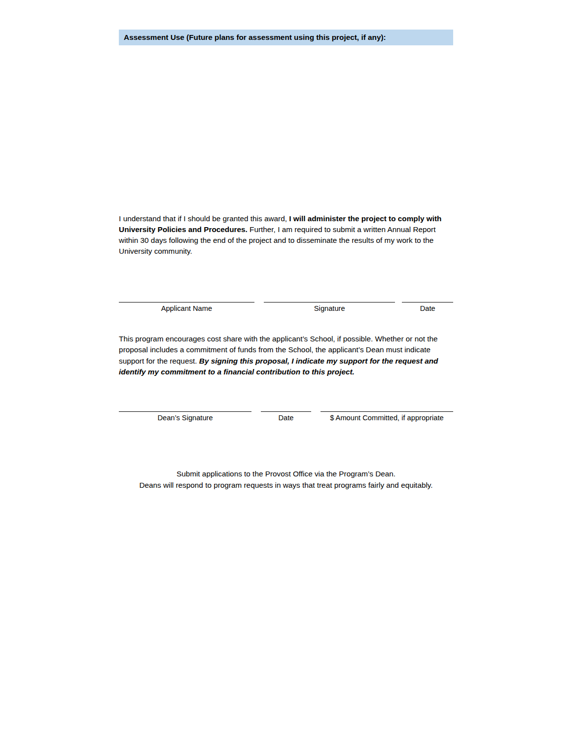Assessment Use (Future plans for assessment using this project, if any):
I understand that if I should be granted this award, I will administer the project to comply with University Policies and Procedures. Further, I am required to submit a written Annual Report within 30 days following the end of the project and to disseminate the results of my work to the University community.
Applicant Name
Signature
Date
This program encourages cost share with the applicant’s School, if possible. Whether or not the proposal includes a commitment of funds from the School, the applicant’s Dean must indicate support for the request. By signing this proposal, I indicate my support for the request and identify my commitment to a financial contribution to this project.
Dean’s Signature
Date
$ Amount Committed, if appropriate
Submit applications to the Provost Office via the Program’s Dean.
Deans will respond to program requests in ways that treat programs fairly and equitably.